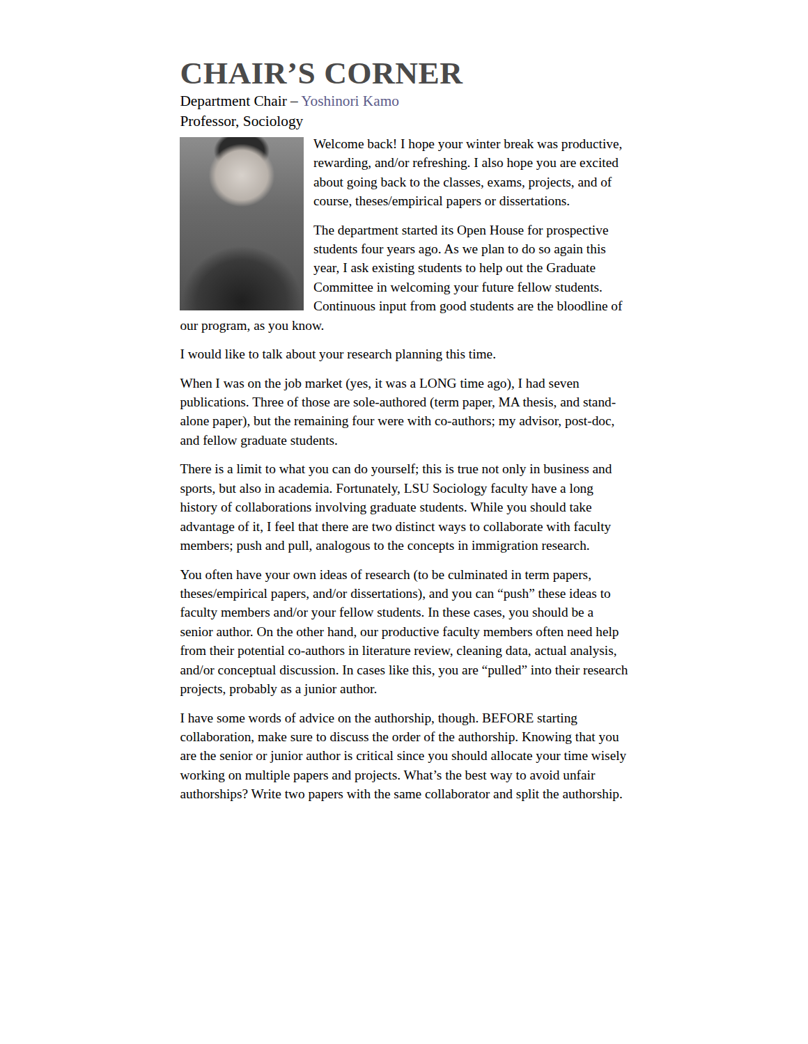CHAIR’S CORNER
Department Chair – Yoshinori Kamo
Professor, Sociology
Welcome back! I hope your winter break was productive, rewarding, and/or refreshing. I also hope you are excited about going back to the classes, exams, projects, and of course, theses/empirical papers or dissertations.
The department started its Open House for prospective students four years ago. As we plan to do so again this year, I ask existing students to help out the Graduate Committee in welcoming your future fellow students. Continuous input from good students are the bloodline of our program, as you know.
I would like to talk about your research planning this time.
When I was on the job market (yes, it was a LONG time ago), I had seven publications. Three of those are sole-authored (term paper, MA thesis, and stand-alone paper), but the remaining four were with co-authors; my advisor, post-doc, and fellow graduate students.
There is a limit to what you can do yourself; this is true not only in business and sports, but also in academia. Fortunately, LSU Sociology faculty have a long history of collaborations involving graduate students. While you should take advantage of it, I feel that there are two distinct ways to collaborate with faculty members; push and pull, analogous to the concepts in immigration research.
You often have your own ideas of research (to be culminated in term papers, theses/empirical papers, and/or dissertations), and you can “push” these ideas to faculty members and/or your fellow students. In these cases, you should be a senior author. On the other hand, our productive faculty members often need help from their potential co-authors in literature review, cleaning data, actual analysis, and/or conceptual discussion. In cases like this, you are “pulled” into their research projects, probably as a junior author.
I have some words of advice on the authorship, though. BEFORE starting collaboration, make sure to discuss the order of the authorship. Knowing that you are the senior or junior author is critical since you should allocate your time wisely working on multiple papers and projects. What’s the best way to avoid unfair authorships? Write two papers with the same collaborator and split the authorship.